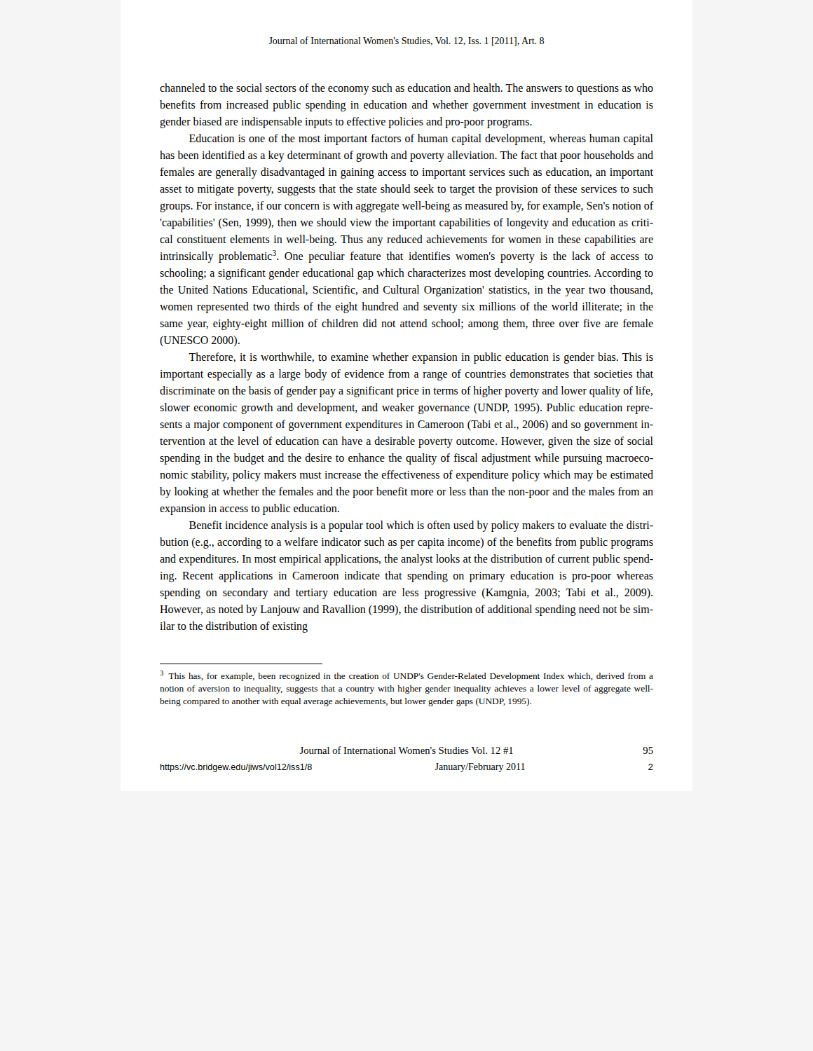Journal of International Women's Studies, Vol. 12, Iss. 1 [2011], Art. 8
channeled to the social sectors of the economy such as education and health. The answers to questions as who benefits from increased public spending in education and whether government investment in education is gender biased are indispensable inputs to effective policies and pro-poor programs.
Education is one of the most important factors of human capital development, whereas human capital has been identified as a key determinant of growth and poverty alleviation. The fact that poor households and females are generally disadvantaged in gaining access to important services such as education, an important asset to mitigate poverty, suggests that the state should seek to target the provision of these services to such groups. For instance, if our concern is with aggregate well-being as measured by, for example, Sen's notion of 'capabilities' (Sen, 1999), then we should view the important capabilities of longevity and education as critical constituent elements in well-being. Thus any reduced achievements for women in these capabilities are intrinsically problematic3. One peculiar feature that identifies women's poverty is the lack of access to schooling; a significant gender educational gap which characterizes most developing countries. According to the United Nations Educational, Scientific, and Cultural Organization' statistics, in the year two thousand, women represented two thirds of the eight hundred and seventy six millions of the world illiterate; in the same year, eighty-eight million of children did not attend school; among them, three over five are female (UNESCO 2000).
Therefore, it is worthwhile, to examine whether expansion in public education is gender bias. This is important especially as a large body of evidence from a range of countries demonstrates that societies that discriminate on the basis of gender pay a significant price in terms of higher poverty and lower quality of life, slower economic growth and development, and weaker governance (UNDP, 1995). Public education represents a major component of government expenditures in Cameroon (Tabi et al., 2006) and so government intervention at the level of education can have a desirable poverty outcome. However, given the size of social spending in the budget and the desire to enhance the quality of fiscal adjustment while pursuing macroeconomic stability, policy makers must increase the effectiveness of expenditure policy which may be estimated by looking at whether the females and the poor benefit more or less than the non-poor and the males from an expansion in access to public education.
Benefit incidence analysis is a popular tool which is often used by policy makers to evaluate the distribution (e.g., according to a welfare indicator such as per capita income) of the benefits from public programs and expenditures. In most empirical applications, the analyst looks at the distribution of current public spending. Recent applications in Cameroon indicate that spending on primary education is pro-poor whereas spending on secondary and tertiary education are less progressive (Kamgnia, 2003; Tabi et al., 2009). However, as noted by Lanjouw and Ravallion (1999), the distribution of additional spending need not be similar to the distribution of existing
3 This has, for example, been recognized in the creation of UNDP's Gender-Related Development Index which, derived from a notion of aversion to inequality, suggests that a country with higher gender inequality achieves a lower level of aggregate well-being compared to another with equal average achievements, but lower gender gaps (UNDP, 1995).
Journal of International Women's Studies Vol. 12 #1 95
https://vc.bridgew.edu/jiws/vol12/iss1/8 January/February 2011 2